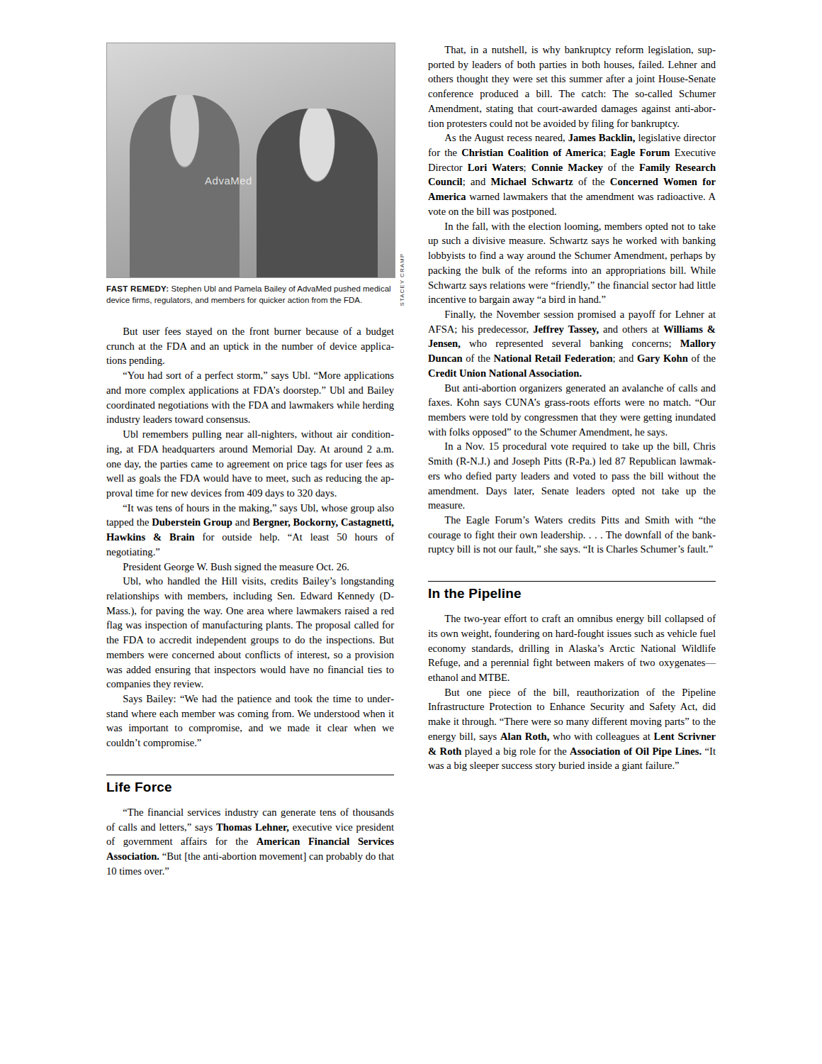AdvaMed
STACEY CRAMP
FAST REMEDY: Stephen Ubl and Pamela Bailey of AdvaMed pushed medical device firms, regulators, and members for quicker action from the FDA.
But user fees stayed on the front burner because of a budget crunch at the FDA and an uptick in the number of device applications pending.
“You had sort of a perfect storm,” says Ubl. “More applications and more complex applications at FDA’s doorstep.” Ubl and Bailey coordinated negotiations with the FDA and lawmakers while herding industry leaders toward consensus.
Ubl remembers pulling near all-nighters, without air conditioning, at FDA headquarters around Memorial Day. At around 2 a.m. one day, the parties came to agreement on price tags for user fees as well as goals the FDA would have to meet, such as reducing the approval time for new devices from 409 days to 320 days.
“It was tens of hours in the making,” says Ubl, whose group also tapped the Duberstein Group and Bergner, Bockorny, Castagnetti, Hawkins & Brain for outside help. “At least 50 hours of negotiating.”
President George W. Bush signed the measure Oct. 26.
Ubl, who handled the Hill visits, credits Bailey’s longstanding relationships with members, including Sen. Edward Kennedy (D-Mass.), for paving the way. One area where lawmakers raised a red flag was inspection of manufacturing plants. The proposal called for the FDA to accredit independent groups to do the inspections. But members were concerned about conflicts of interest, so a provision was added ensuring that inspectors would have no financial ties to companies they review.
Says Bailey: “We had the patience and took the time to understand where each member was coming from. We understood when it was important to compromise, and we made it clear when we couldn’t compromise.”
Life Force
“The financial services industry can generate tens of thousands of calls and letters,” says Thomas Lehner, executive vice president of government affairs for the American Financial Services Association. “But [the anti-abortion movement] can probably do that 10 times over.”
That, in a nutshell, is why bankruptcy reform legislation, supported by leaders of both parties in both houses, failed. Lehner and others thought they were set this summer after a joint House-Senate conference produced a bill. The catch: The so-called Schumer Amendment, stating that court-awarded damages against anti-abortion protesters could not be avoided by filing for bankruptcy.
As the August recess neared, James Backlin, legislative director for the Christian Coalition of America; Eagle Forum Executive Director Lori Waters; Connie Mackey of the Family Research Council; and Michael Schwartz of the Concerned Women for America warned lawmakers that the amendment was radioactive. A vote on the bill was postponed.
In the fall, with the election looming, members opted not to take up such a divisive measure. Schwartz says he worked with banking lobbyists to find a way around the Schumer Amendment, perhaps by packing the bulk of the reforms into an appropriations bill. While Schwartz says relations were “friendly,” the financial sector had little incentive to bargain away “a bird in hand.”
Finally, the November session promised a payoff for Lehner at AFSA; his predecessor, Jeffrey Tassey, and others at Williams & Jensen, who represented several banking concerns; Mallory Duncan of the National Retail Federation; and Gary Kohn of the Credit Union National Association.
But anti-abortion organizers generated an avalanche of calls and faxes. Kohn says CUNA’s grass-roots efforts were no match. “Our members were told by congressmen that they were getting inundated with folks opposed” to the Schumer Amendment, he says.
In a Nov. 15 procedural vote required to take up the bill, Chris Smith (R-N.J.) and Joseph Pitts (R-Pa.) led 87 Republican lawmakers who defied party leaders and voted to pass the bill without the amendment. Days later, Senate leaders opted not take up the measure.
The Eagle Forum’s Waters credits Pitts and Smith with “the courage to fight their own leadership. . . . The downfall of the bankruptcy bill is not our fault,” she says. “It is Charles Schumer’s fault.”
In the Pipeline
The two-year effort to craft an omnibus energy bill collapsed of its own weight, foundering on hard-fought issues such as vehicle fuel economy standards, drilling in Alaska’s Arctic National Wildlife Refuge, and a perennial fight between makers of two oxygenates—ethanol and MTBE.
But one piece of the bill, reauthorization of the Pipeline Infrastructure Protection to Enhance Security and Safety Act, did make it through. “There were so many different moving parts” to the energy bill, says Alan Roth, who with colleagues at Lent Scrivner & Roth played a big role for the Association of Oil Pipe Lines. “It was a big sleeper success story buried inside a giant failure.”